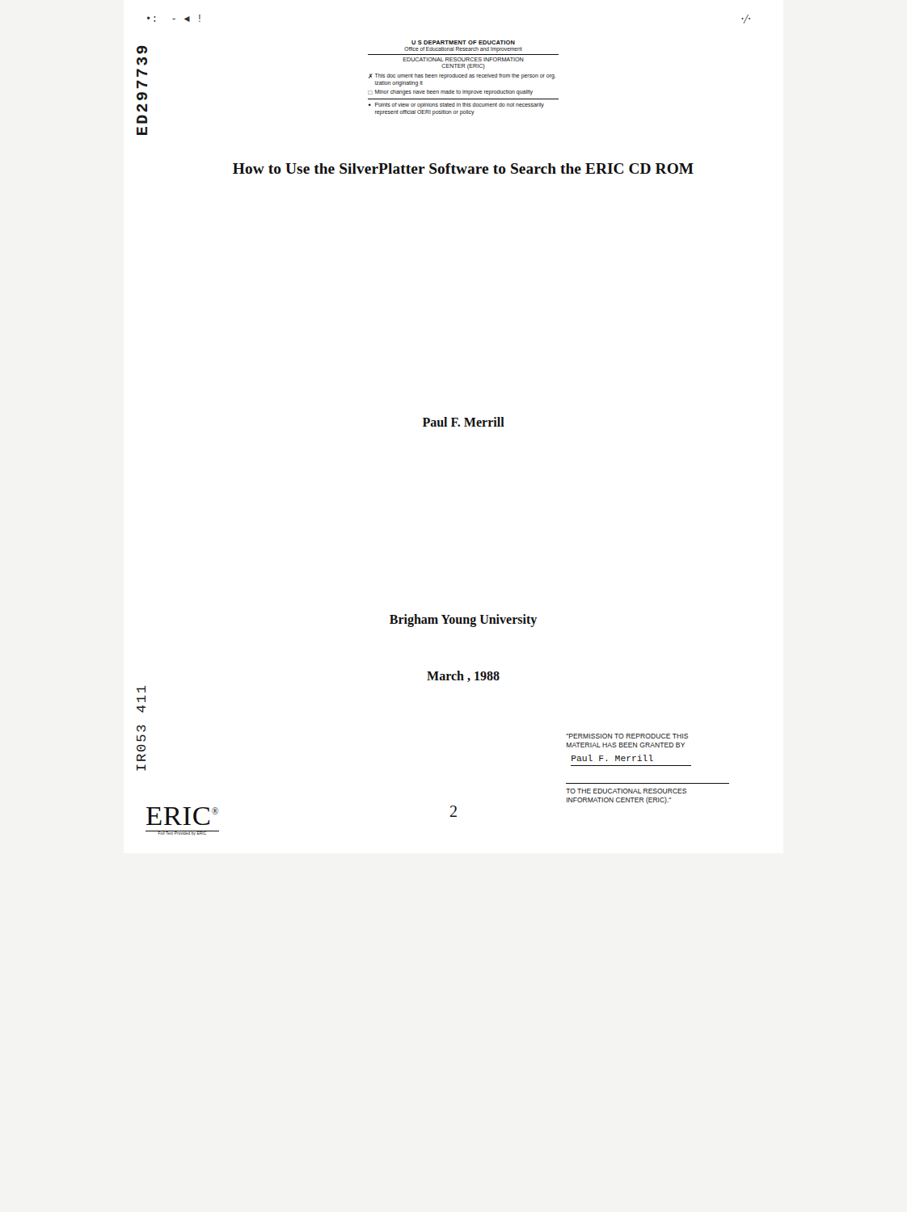•: - ◄ !
·/·
ED297739
IR053 411
U S DEPARTMENT OF EDUCATION
Office of Educational Research and Improvement
EDUCATIONAL RESOURCES INFORMATION
CENTER (ERIC)
✗This doc ument has been reproduced as received from the person or org. ization originating it
□Minor changes nave been made to improve reproduction quality
Points of view or opinions stated in this document do not necessarily represent official OERI position or policy
How to Use the SilverPlatter Software to Search the ERIC CD ROM
Paul F. Merrill
Brigham Young University
March , 1988
"PERMISSION TO REPRODUCE THIS
MATERIAL HAS BEEN GRANTED BY
Paul F. Merrill
TO THE EDUCATIONAL RESOURCES
INFORMATION CENTER (ERIC)."
2
ERIC®
Full Text Provided by ERIC